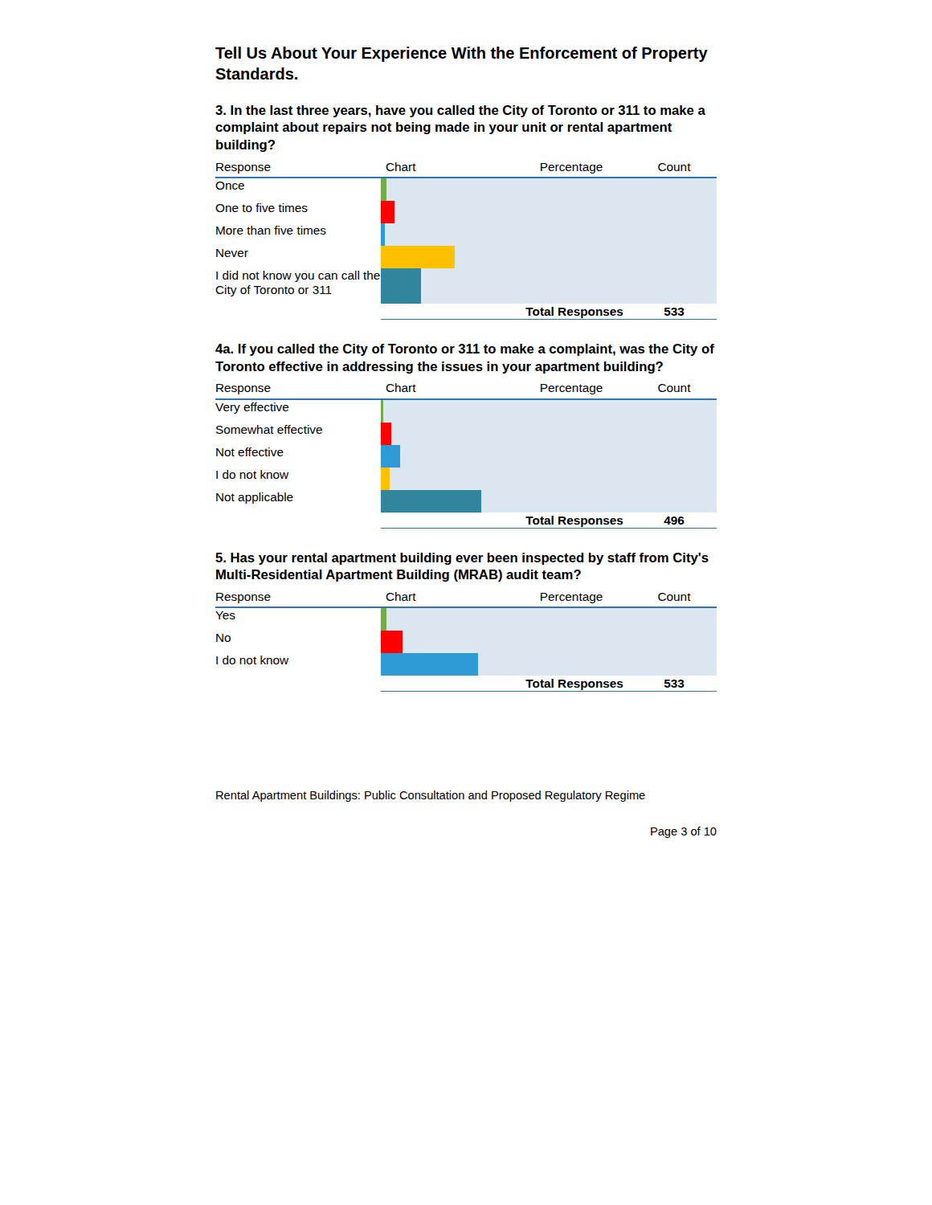Tell Us About Your Experience With the Enforcement of Property Standards.
3. In the last three years, have you called the City of Toronto or 311 to make a complaint about repairs not being made in your unit or rental apartment building?
| Response | Chart | Percentage | Count |
| --- | --- | --- | --- |
| Once | |
| One to five times | |
| More than five times | |
| Never | |
| I did not know you can call the City of Toronto or 311 | |
| | | Total Responses | 533 |
Because the bar cells span pct+count columns, we re-render the numeric values as a separate overlay table is not possible in static HTML. Instead, the numbers are included inline below each bar row using a nested layout.
4a. If you called the City of Toronto or 311 to make a complaint, was the City of Toronto effective in addressing the issues in your apartment building?
| Response | Chart | Percentage | Count |
| --- | --- | --- | --- |
| Very effective | |
| Somewhat effective | |
| Not effective | |
| I do not know | |
| Not applicable | |
| | | Total Responses | 496 |
5. Has your rental apartment building ever been inspected by staff from City's Multi-Residential Apartment Building (MRAB) audit team?
| Response | Chart | Percentage | Count |
| --- | --- | --- | --- |
| Yes | |
| No | |
| I do not know | |
| | | Total Responses | 533 |
Rental Apartment Buildings: Public Consultation and Proposed Regulatory Regime
Page 3 of 10